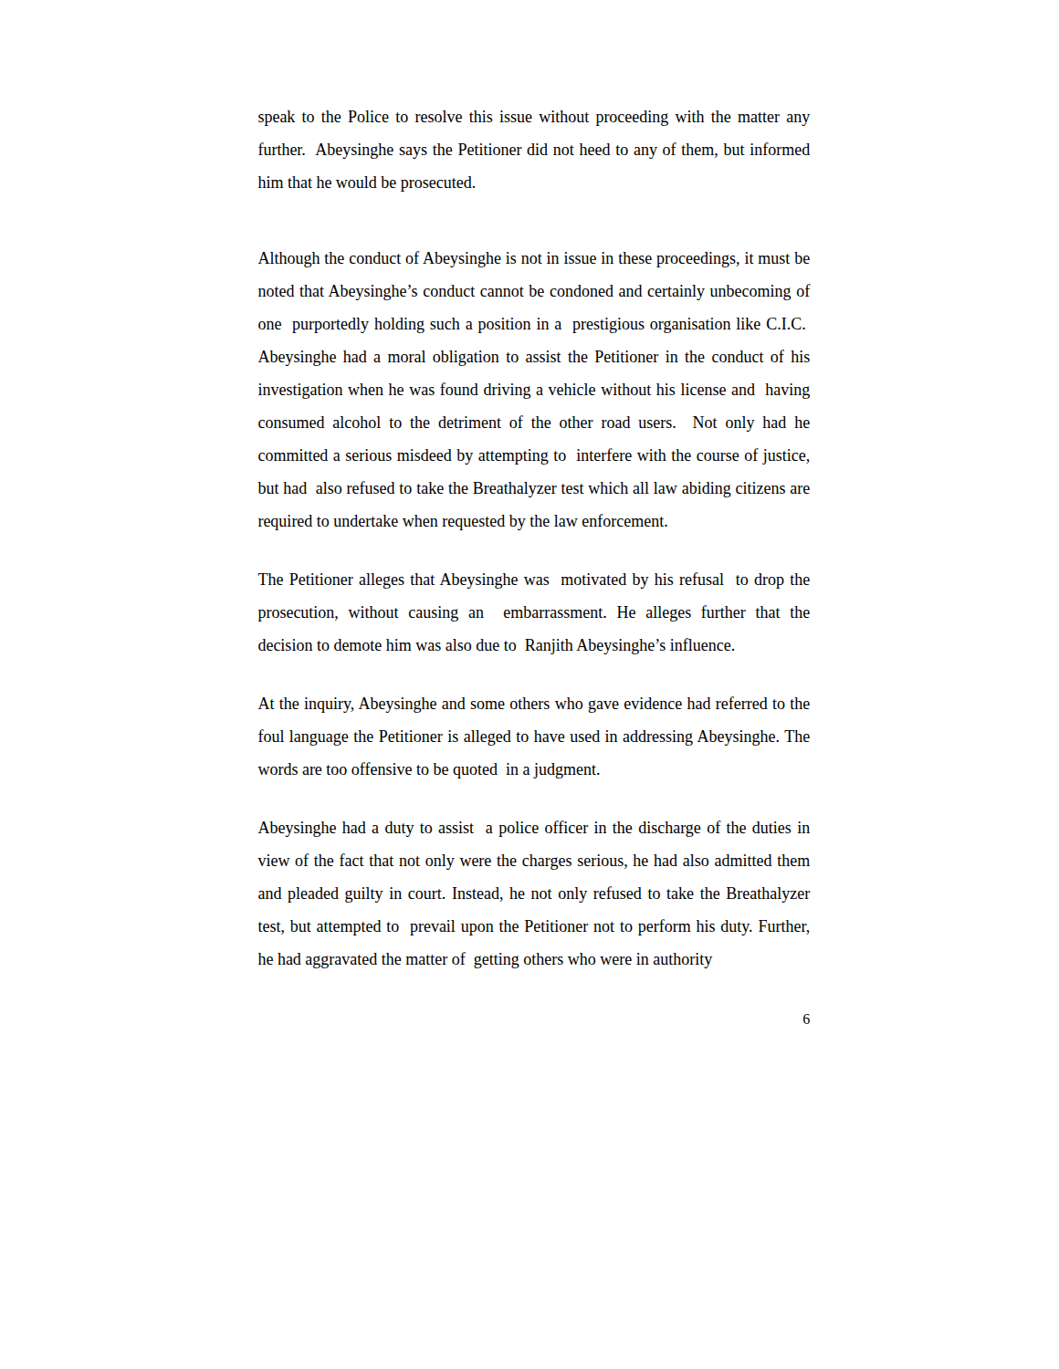speak to the Police to resolve this issue without proceeding with the matter any further. Abeysinghe says the Petitioner did not heed to any of them, but informed him that he would be prosecuted.
Although the conduct of Abeysinghe is not in issue in these proceedings, it must be noted that Abeysinghe’s conduct cannot be condoned and certainly unbecoming of one purportedly holding such a position in a prestigious organisation like C.I.C. Abeysinghe had a moral obligation to assist the Petitioner in the conduct of his investigation when he was found driving a vehicle without his license and having consumed alcohol to the detriment of the other road users. Not only had he committed a serious misdeed by attempting to interfere with the course of justice, but had also refused to take the Breathalyzer test which all law abiding citizens are required to undertake when requested by the law enforcement.
The Petitioner alleges that Abeysinghe was motivated by his refusal to drop the prosecution, without causing an embarrassment. He alleges further that the decision to demote him was also due to Ranjith Abeysinghe’s influence.
At the inquiry, Abeysinghe and some others who gave evidence had referred to the foul language the Petitioner is alleged to have used in addressing Abeysinghe. The words are too offensive to be quoted in a judgment.
Abeysinghe had a duty to assist a police officer in the discharge of the duties in view of the fact that not only were the charges serious, he had also admitted them and pleaded guilty in court. Instead, he not only refused to take the Breathalyzer test, but attempted to prevail upon the Petitioner not to perform his duty. Further, he had aggravated the matter of getting others who were in authority
6